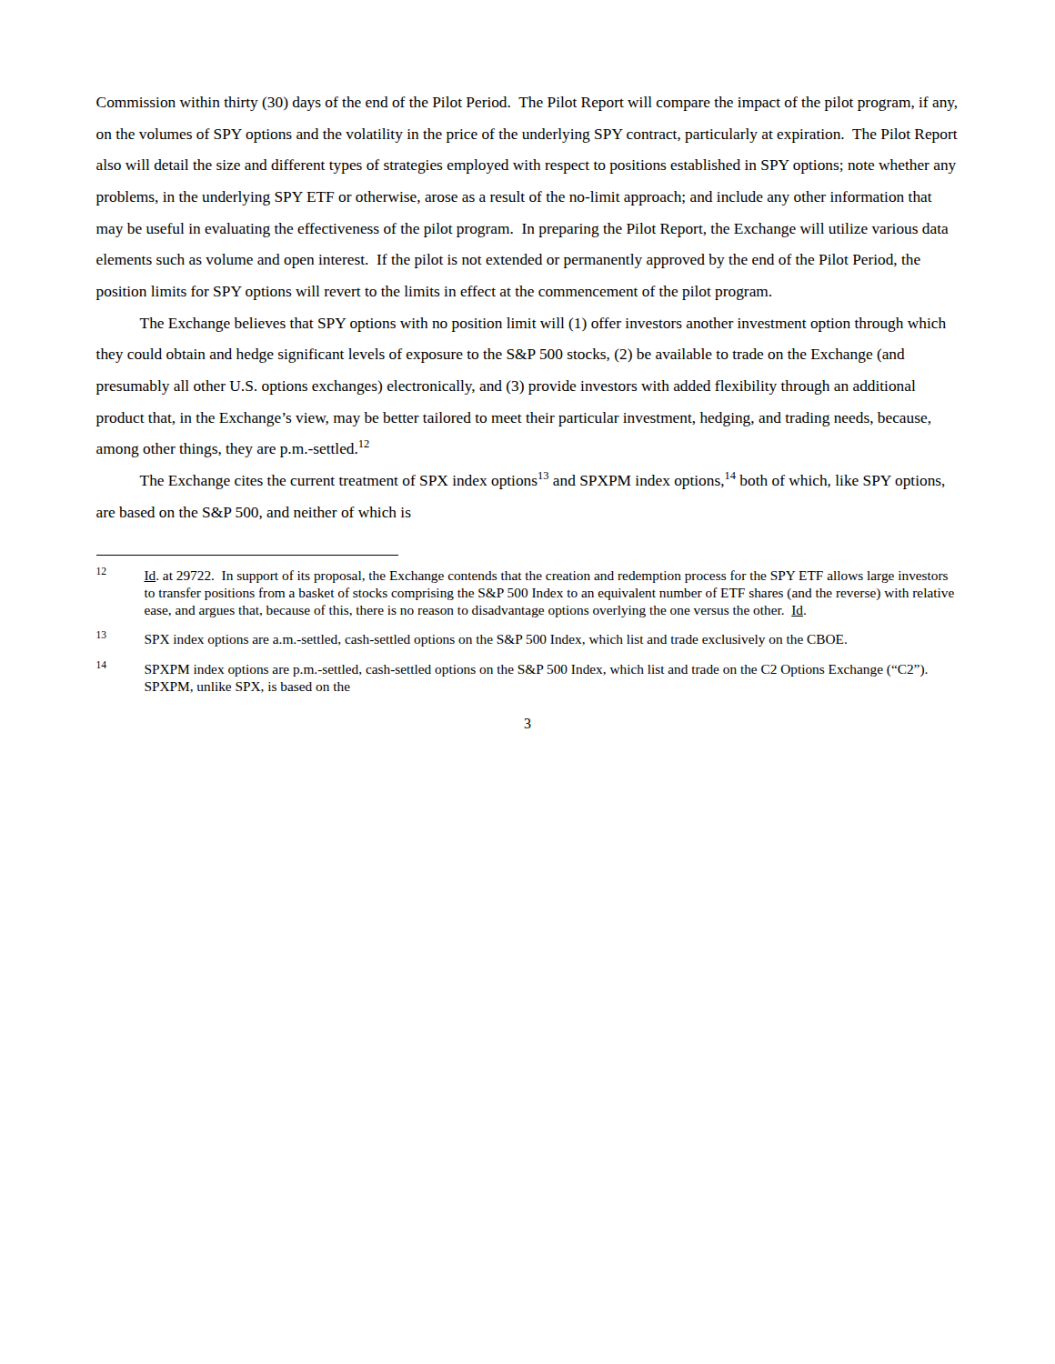Commission within thirty (30) days of the end of the Pilot Period. The Pilot Report will compare the impact of the pilot program, if any, on the volumes of SPY options and the volatility in the price of the underlying SPY contract, particularly at expiration. The Pilot Report also will detail the size and different types of strategies employed with respect to positions established in SPY options; note whether any problems, in the underlying SPY ETF or otherwise, arose as a result of the no-limit approach; and include any other information that may be useful in evaluating the effectiveness of the pilot program. In preparing the Pilot Report, the Exchange will utilize various data elements such as volume and open interest. If the pilot is not extended or permanently approved by the end of the Pilot Period, the position limits for SPY options will revert to the limits in effect at the commencement of the pilot program.
The Exchange believes that SPY options with no position limit will (1) offer investors another investment option through which they could obtain and hedge significant levels of exposure to the S&P 500 stocks, (2) be available to trade on the Exchange (and presumably all other U.S. options exchanges) electronically, and (3) provide investors with added flexibility through an additional product that, in the Exchange’s view, may be better tailored to meet their particular investment, hedging, and trading needs, because, among other things, they are p.m.-settled.12
The Exchange cites the current treatment of SPX index options13 and SPXPM index options,14 both of which, like SPY options, are based on the S&P 500, and neither of which is
12
Id. at 29722. In support of its proposal, the Exchange contends that the creation and redemption process for the SPY ETF allows large investors to transfer positions from a basket of stocks comprising the S&P 500 Index to an equivalent number of ETF shares (and the reverse) with relative ease, and argues that, because of this, there is no reason to disadvantage options overlying the one versus the other. Id.
13
SPX index options are a.m.-settled, cash-settled options on the S&P 500 Index, which list and trade exclusively on the CBOE.
14
SPXPM index options are p.m.-settled, cash-settled options on the S&P 500 Index, which list and trade on the C2 Options Exchange (“C2”). SPXPM, unlike SPX, is based on the
3